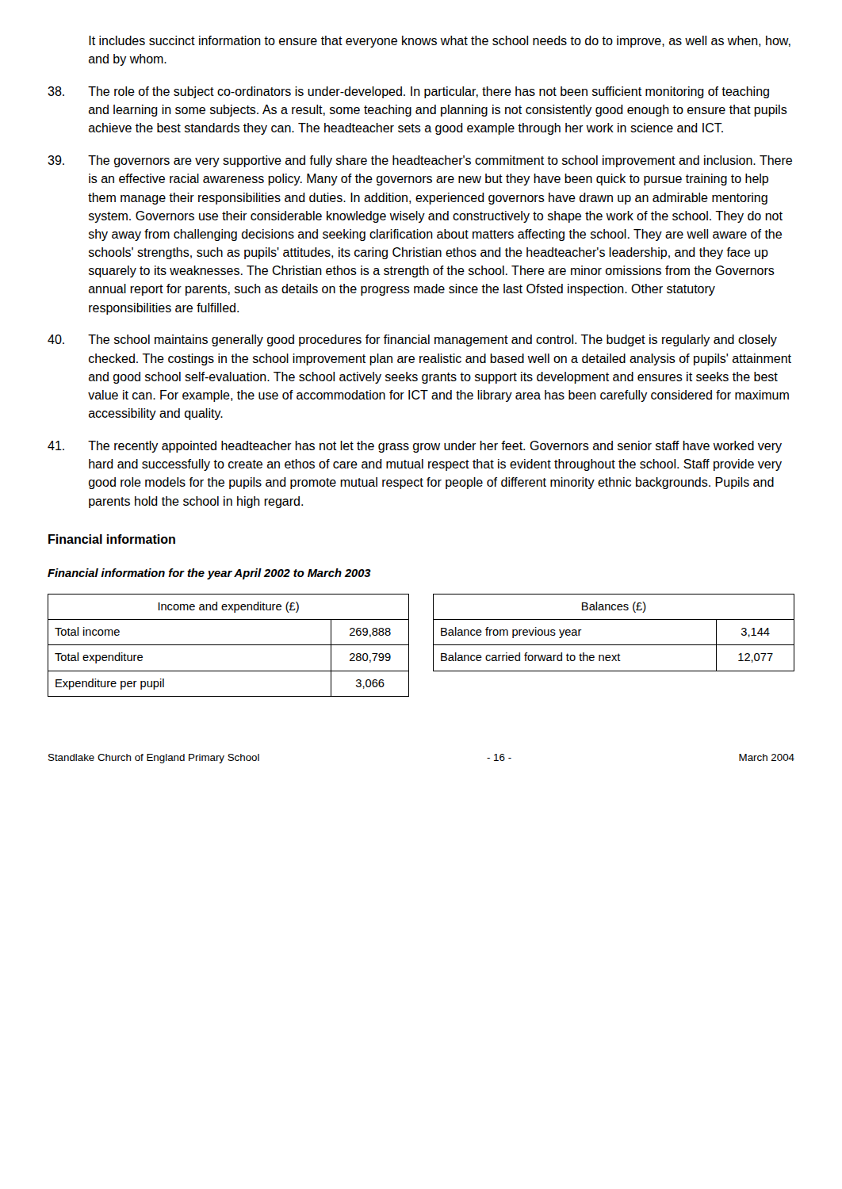It includes succinct information to ensure that everyone knows what the school needs to do to improve, as well as when, how, and by whom.
38.
The role of the subject co-ordinators is under-developed. In particular, there has not been sufficient monitoring of teaching and learning in some subjects. As a result, some teaching and planning is not consistently good enough to ensure that pupils achieve the best standards they can. The headteacher sets a good example through her work in science and ICT.
39.
The governors are very supportive and fully share the headteacher's commitment to school improvement and inclusion. There is an effective racial awareness policy. Many of the governors are new but they have been quick to pursue training to help them manage their responsibilities and duties. In addition, experienced governors have drawn up an admirable mentoring system. Governors use their considerable knowledge wisely and constructively to shape the work of the school. They do not shy away from challenging decisions and seeking clarification about matters affecting the school. They are well aware of the schools' strengths, such as pupils' attitudes, its caring Christian ethos and the headteacher's leadership, and they face up squarely to its weaknesses. The Christian ethos is a strength of the school. There are minor omissions from the Governors annual report for parents, such as details on the progress made since the last Ofsted inspection. Other statutory responsibilities are fulfilled.
40.
The school maintains generally good procedures for financial management and control. The budget is regularly and closely checked. The costings in the school improvement plan are realistic and based well on a detailed analysis of pupils' attainment and good school self-evaluation. The school actively seeks grants to support its development and ensures it seeks the best value it can. For example, the use of accommodation for ICT and the library area has been carefully considered for maximum accessibility and quality.
41.
The recently appointed headteacher has not let the grass grow under her feet. Governors and senior staff have worked very hard and successfully to create an ethos of care and mutual respect that is evident throughout the school. Staff provide very good role models for the pupils and promote mutual respect for people of different minority ethnic backgrounds. Pupils and parents hold the school in high regard.
Financial information
Financial information for the year April 2002 to March 2003
| Income and expenditure (£) |
| --- |
| Total income | 269,888 |
| Total expenditure | 280,799 |
| Expenditure per pupil | 3,066 |
| Balances (£) |
| --- |
| Balance from previous year | 3,144 |
| Balance carried forward to the next | 12,077 |
Standlake Church of England Primary School
- 16 -
March 2004